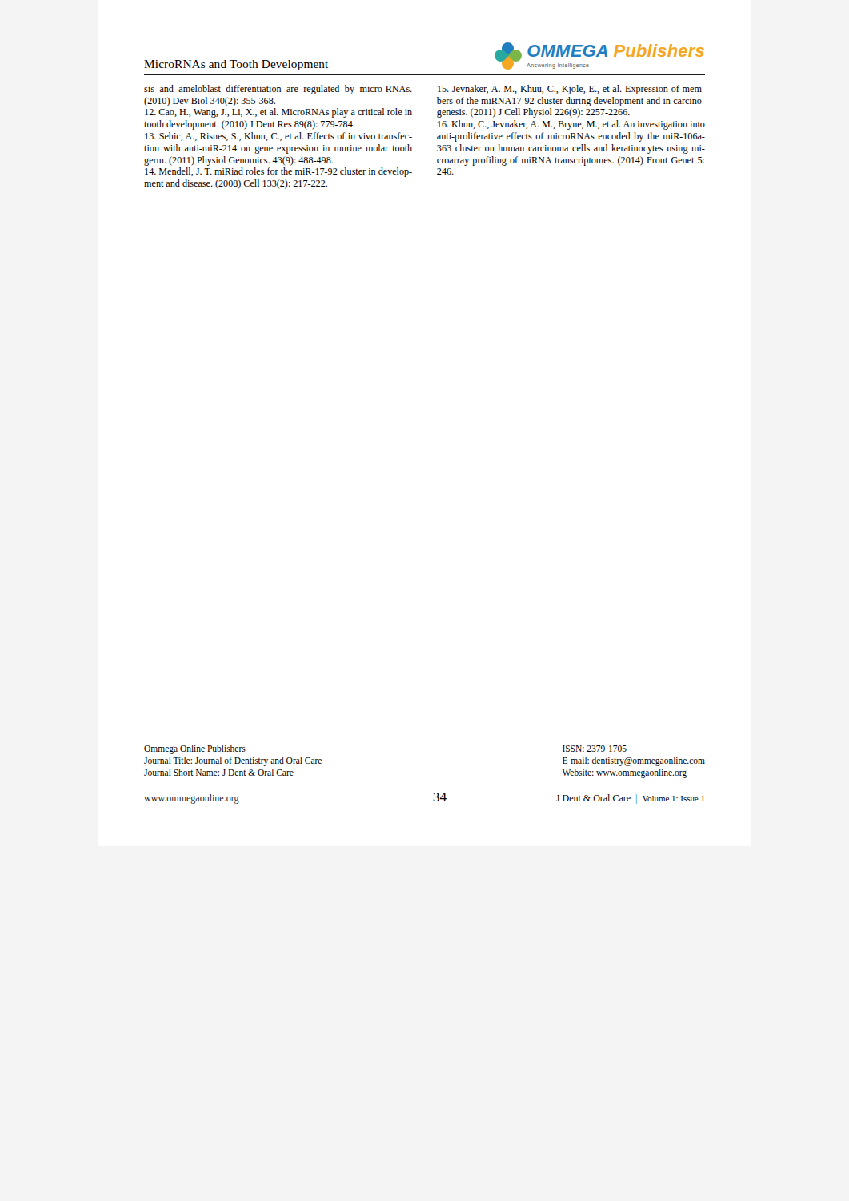MicroRNAs and Tooth Development
OMMEGA Publishers
Answering Intelligence
sis and ameloblast differentiation are regulated by micro-RNAs. (2010) Dev Biol 340(2): 355-368.
12. Cao, H., Wang, J., Li, X., et al. MicroRNAs play a critical role in tooth development. (2010) J Dent Res 89(8): 779-784.
13. Sehic, A., Risnes, S., Khuu, C., et al. Effects of in vivo transfection with anti-miR-214 on gene expression in murine molar tooth germ. (2011) Physiol Genomics. 43(9): 488-498.
14. Mendell, J. T. miRiad roles for the miR-17-92 cluster in development and disease. (2008) Cell 133(2): 217-222.
15. Jevnaker, A. M., Khuu, C., Kjole, E., et al. Expression of members of the miRNA17-92 cluster during development and in carcinogenesis. (2011) J Cell Physiol 226(9): 2257-2266.
16. Khuu, C., Jevnaker, A. M., Bryne, M., et al. An investigation into anti-proliferative effects of microRNAs encoded by the miR-106a-363 cluster on human carcinoma cells and keratinocytes using microarray profiling of miRNA transcriptomes. (2014) Front Genet 5: 246.
Ommega Online Publishers
Journal Title: Journal of Dentistry and Oral Care
Journal Short Name: J Dent & Oral Care
ISSN: 2379-1705
E-mail: dentistry@ommegaonline.com
Website: www.ommegaonline.org
www.ommegaonline.org 34 J Dent & Oral Care|Volume 1: Issue 1